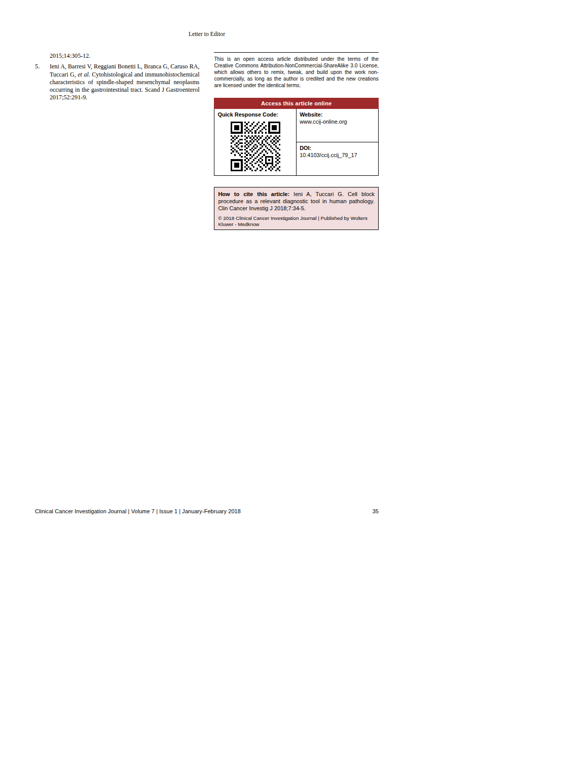Letter to Editor
2015;14:305-12.
5. Ieni A, Barresi V, Reggiani Bonetti L, Branca G, Caruso RA, Tuccari G, et al. Cytohistological and immunohistochemical characteristics of spindle-shaped mesenchymal neoplasms occurring in the gastrointestinal tract. Scand J Gastroenterol 2017;52:291-9.
This is an open access article distributed under the terms of the Creative Commons Attribution-NonCommercial-ShareAlike 3.0 License, which allows others to remix, tweak, and build upon the work non-commercially, as long as the author is credited and the new creations are licensed under the identical terms.
| Access this article online |
| --- |
| Quick Response Code: | Website: www.ccij-online.org |
| DOI: 10.4103/ccij.ccij_79_17 |
How to cite this article: Ieni A, Tuccari G. Cell block procedure as a relevant diagnostic tool in human pathology. Clin Cancer Investig J 2018;7:34-5.
© 2018 Clinical Cancer Investigation Journal | Published by Wolters Kluwer - Medknow
Clinical Cancer Investigation Journal | Volume 7 | Issue 1 | January-February 2018
35